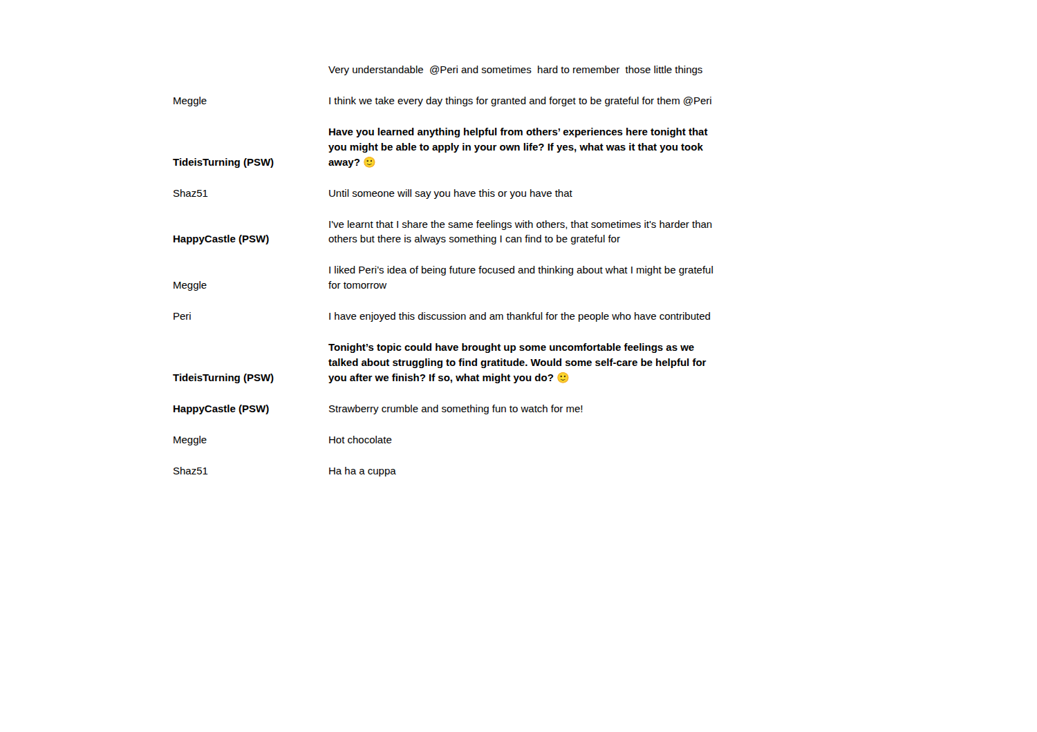Very understandable @Peri and sometimes hard to remember those little things
Meggle
I think we take every day things for granted and forget to be grateful for them @Peri
TideisTurning (PSW)
Have you learned anything helpful from others’ experiences here tonight that you might be able to apply in your own life? If yes, what was it that you took away? 🙂
Shaz51
Until someone will say you have this or you have that
HappyCastle (PSW)
I've learnt that I share the same feelings with others, that sometimes it's harder than others but there is always something I can find to be grateful for
Meggle
I liked Peri’s idea of being future focused and thinking about what I might be grateful for tomorrow
Peri
I have enjoyed this discussion and am thankful for the people who have contributed
TideisTurning (PSW)
Tonight’s topic could have brought up some uncomfortable feelings as we talked about struggling to find gratitude. Would some self-care be helpful for you after we finish? If so, what might you do? 🙂
HappyCastle (PSW)
Strawberry crumble and something fun to watch for me!
Meggle
Hot chocolate
Shaz51
Ha ha a cuppa